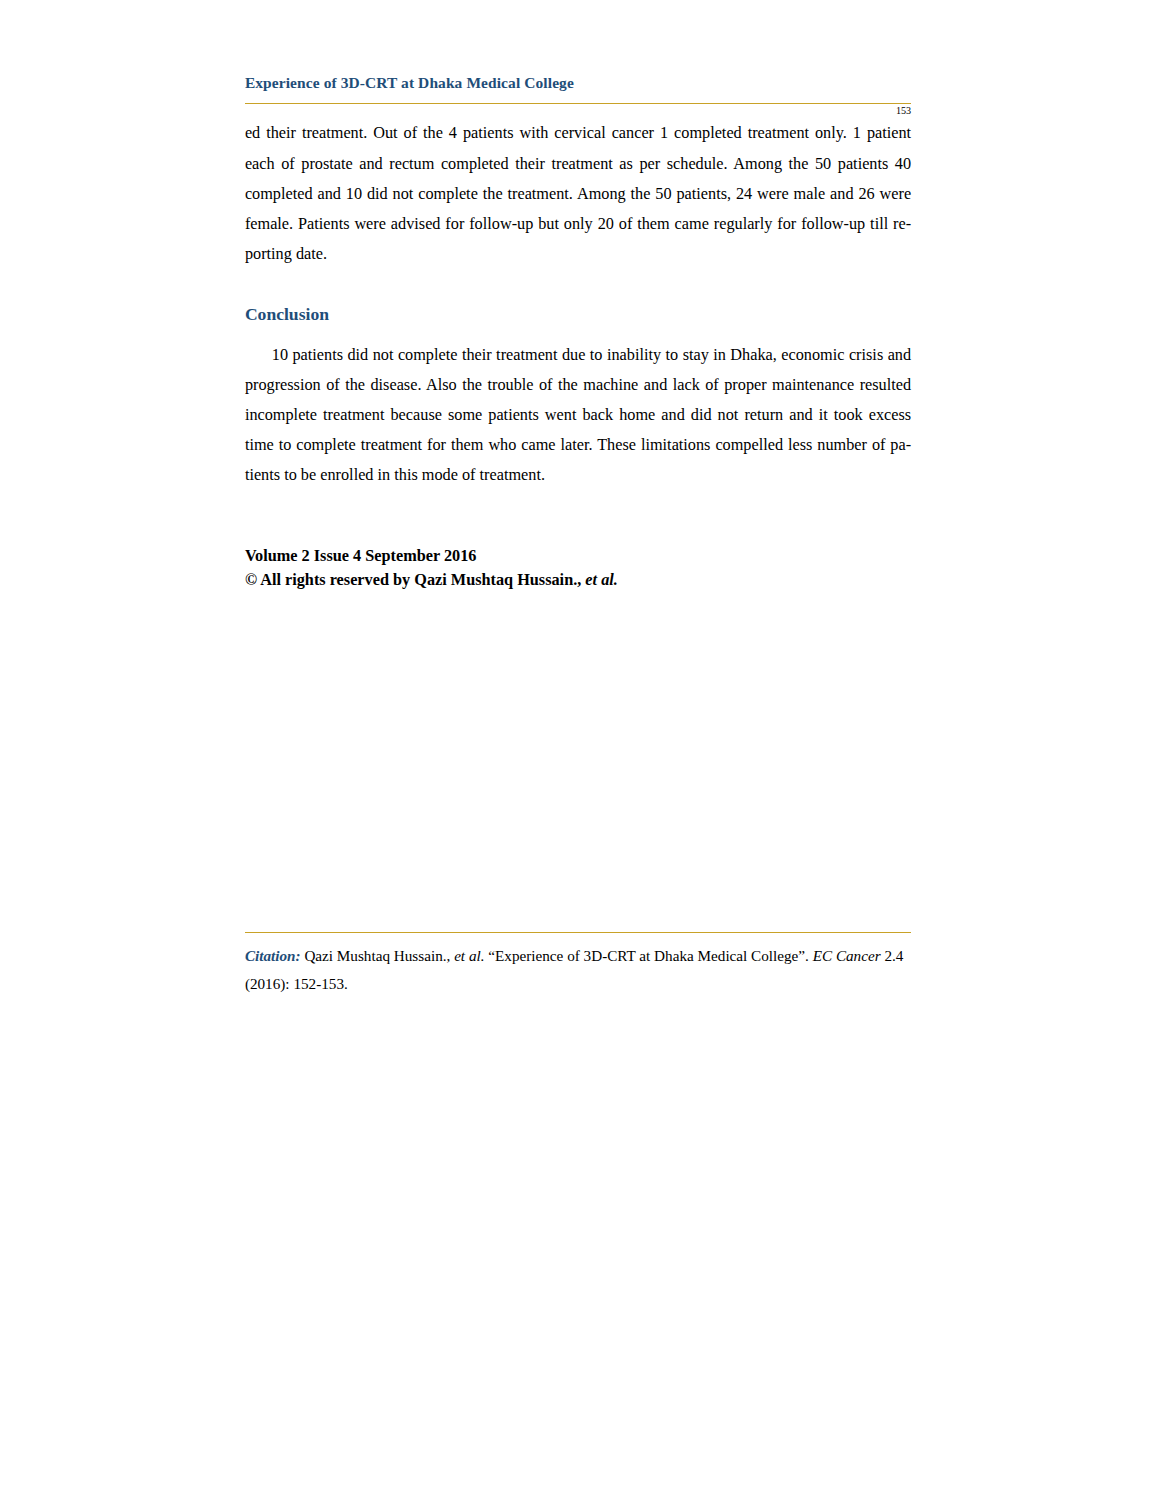Experience of 3D-CRT at Dhaka Medical College
153
ed their treatment. Out of the 4 patients with cervical cancer 1 completed treatment only. 1 patient each of prostate and rectum completed their treatment as per schedule. Among the 50 patients 40 completed and 10 did not complete the treatment. Among the 50 patients, 24 were male and 26 were female. Patients were advised for follow-up but only 20 of them came regularly for follow-up till reporting date.
Conclusion
10 patients did not complete their treatment due to inability to stay in Dhaka, economic crisis and progression of the disease. Also the trouble of the machine and lack of proper maintenance resulted incomplete treatment because some patients went back home and did not return and it took excess time to complete treatment for them who came later. These limitations compelled less number of patients to be enrolled in this mode of treatment.
Volume 2 Issue 4 September 2016 © All rights reserved by Qazi Mushtaq Hussain., et al.
Citation: Qazi Mushtaq Hussain., et al. “Experience of 3D-CRT at Dhaka Medical College”. EC Cancer 2.4 (2016): 152-153.